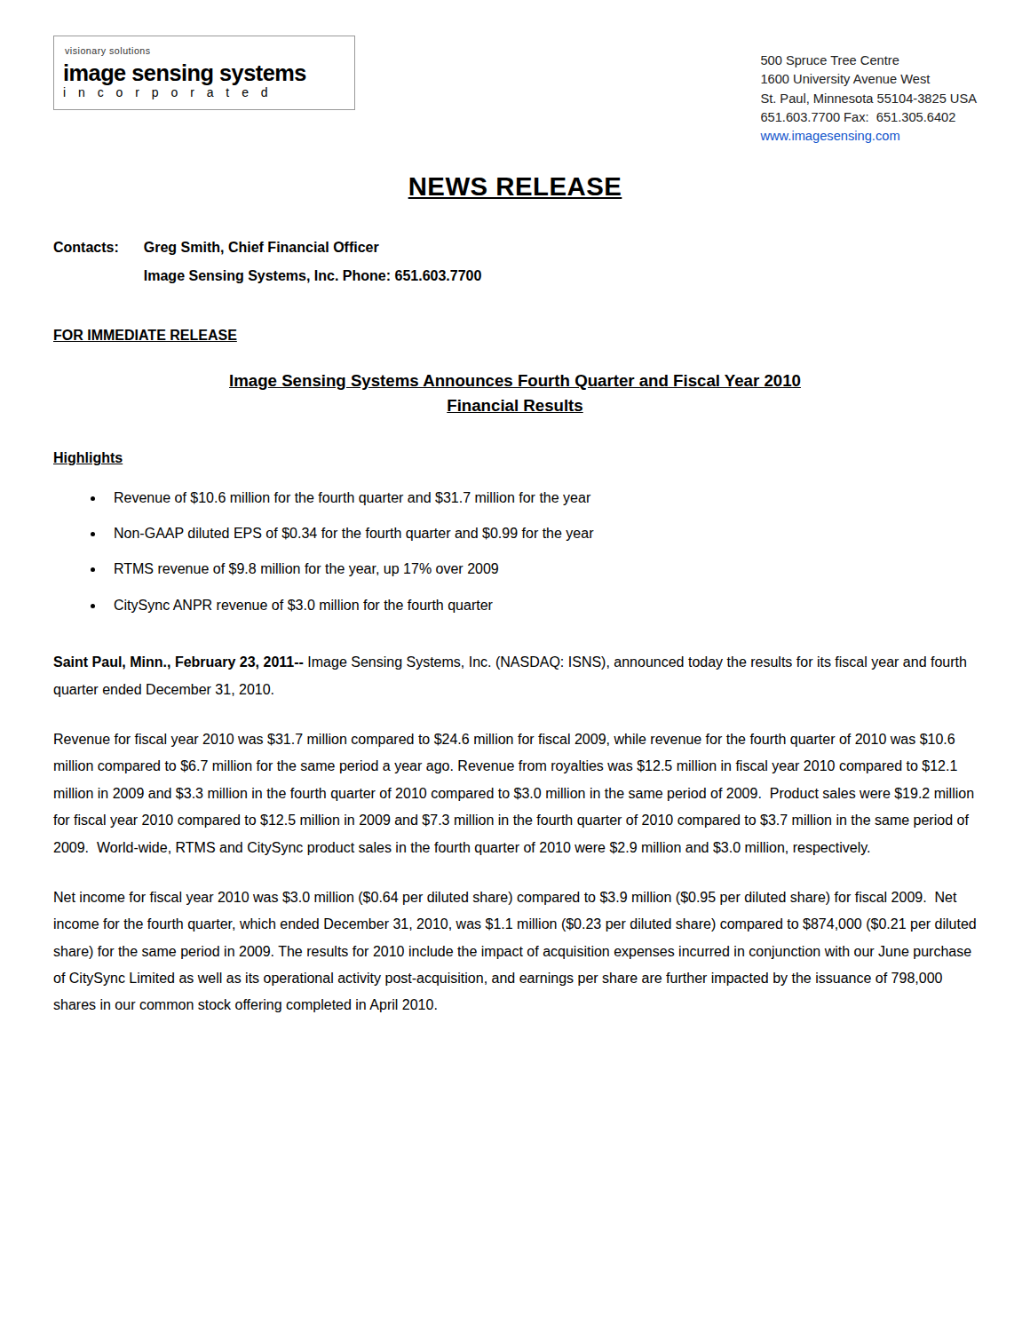visionary solutions
image sensing systems
i n c o r p o r a t e d
500 Spruce Tree Centre
1600 University Avenue West
St. Paul, Minnesota 55104-3825 USA
651.603.7700 Fax: 651.305.6402
www.imagesensing.com
NEWS RELEASE
| Contacts: | Greg Smith, Chief Financial Officer |
| | Image Sensing Systems, Inc. Phone: 651.603.7700 |
FOR IMMEDIATE RELEASE
Image Sensing Systems Announces Fourth Quarter and Fiscal Year 2010
Financial Results
Highlights
Revenue of $10.6 million for the fourth quarter and $31.7 million for the year
Non-GAAP diluted EPS of $0.34 for the fourth quarter and $0.99 for the year
RTMS revenue of $9.8 million for the year, up 17% over 2009
CitySync ANPR revenue of $3.0 million for the fourth quarter
Saint Paul, Minn., February 23, 2011-- Image Sensing Systems, Inc. (NASDAQ: ISNS), announced today the results for its fiscal year and fourth quarter ended December 31, 2010.
Revenue for fiscal year 2010 was $31.7 million compared to $24.6 million for fiscal 2009, while revenue for the fourth quarter of 2010 was $10.6 million compared to $6.7 million for the same period a year ago. Revenue from royalties was $12.5 million in fiscal year 2010 compared to $12.1 million in 2009 and $3.3 million in the fourth quarter of 2010 compared to $3.0 million in the same period of 2009. Product sales were $19.2 million for fiscal year 2010 compared to $12.5 million in 2009 and $7.3 million in the fourth quarter of 2010 compared to $3.7 million in the same period of 2009. World-wide, RTMS and CitySync product sales in the fourth quarter of 2010 were $2.9 million and $3.0 million, respectively.
Net income for fiscal year 2010 was $3.0 million ($0.64 per diluted share) compared to $3.9 million ($0.95 per diluted share) for fiscal 2009. Net income for the fourth quarter, which ended December 31, 2010, was $1.1 million ($0.23 per diluted share) compared to $874,000 ($0.21 per diluted share) for the same period in 2009. The results for 2010 include the impact of acquisition expenses incurred in conjunction with our June purchase of CitySync Limited as well as its operational activity post-acquisition, and earnings per share are further impacted by the issuance of 798,000 shares in our common stock offering completed in April 2010.